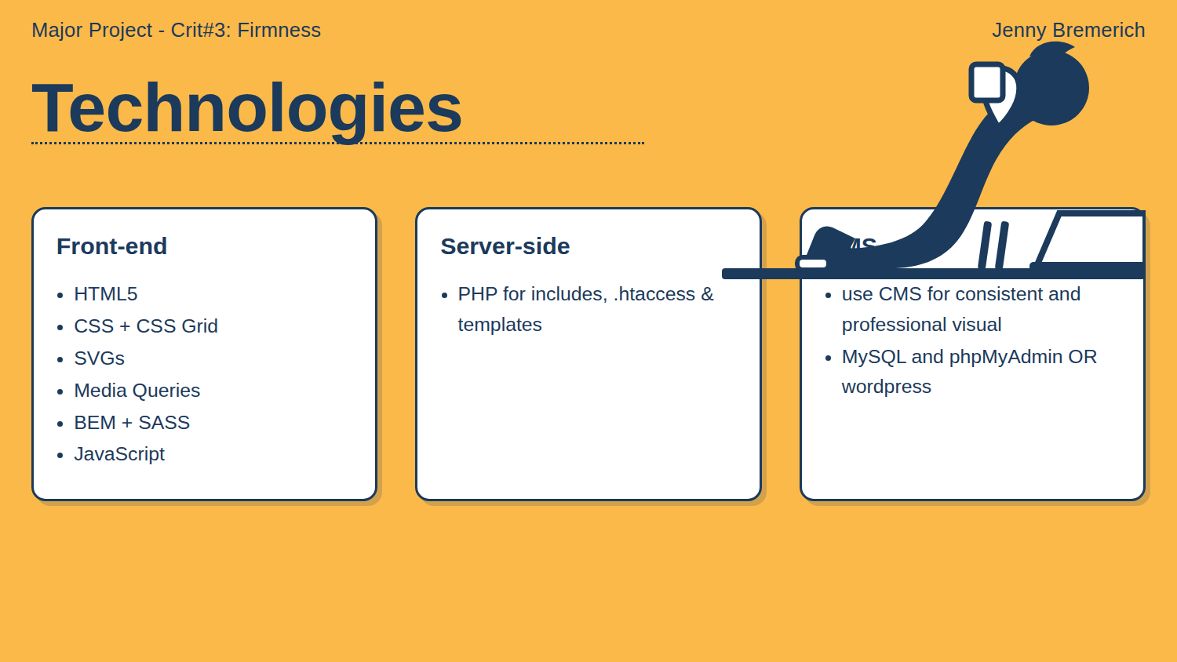Major Project - Crit#3: Firmness
Jenny Bremerich
Technologies
Front-end
HTML5
CSS + CSS Grid
SVGs
Media Queries
BEM + SASS
JavaScript
Server-side
PHP for includes, .htaccess & templates
CMS
use CMS for consistent and professional visual
MySQL and phpMyAdmin OR wordpress